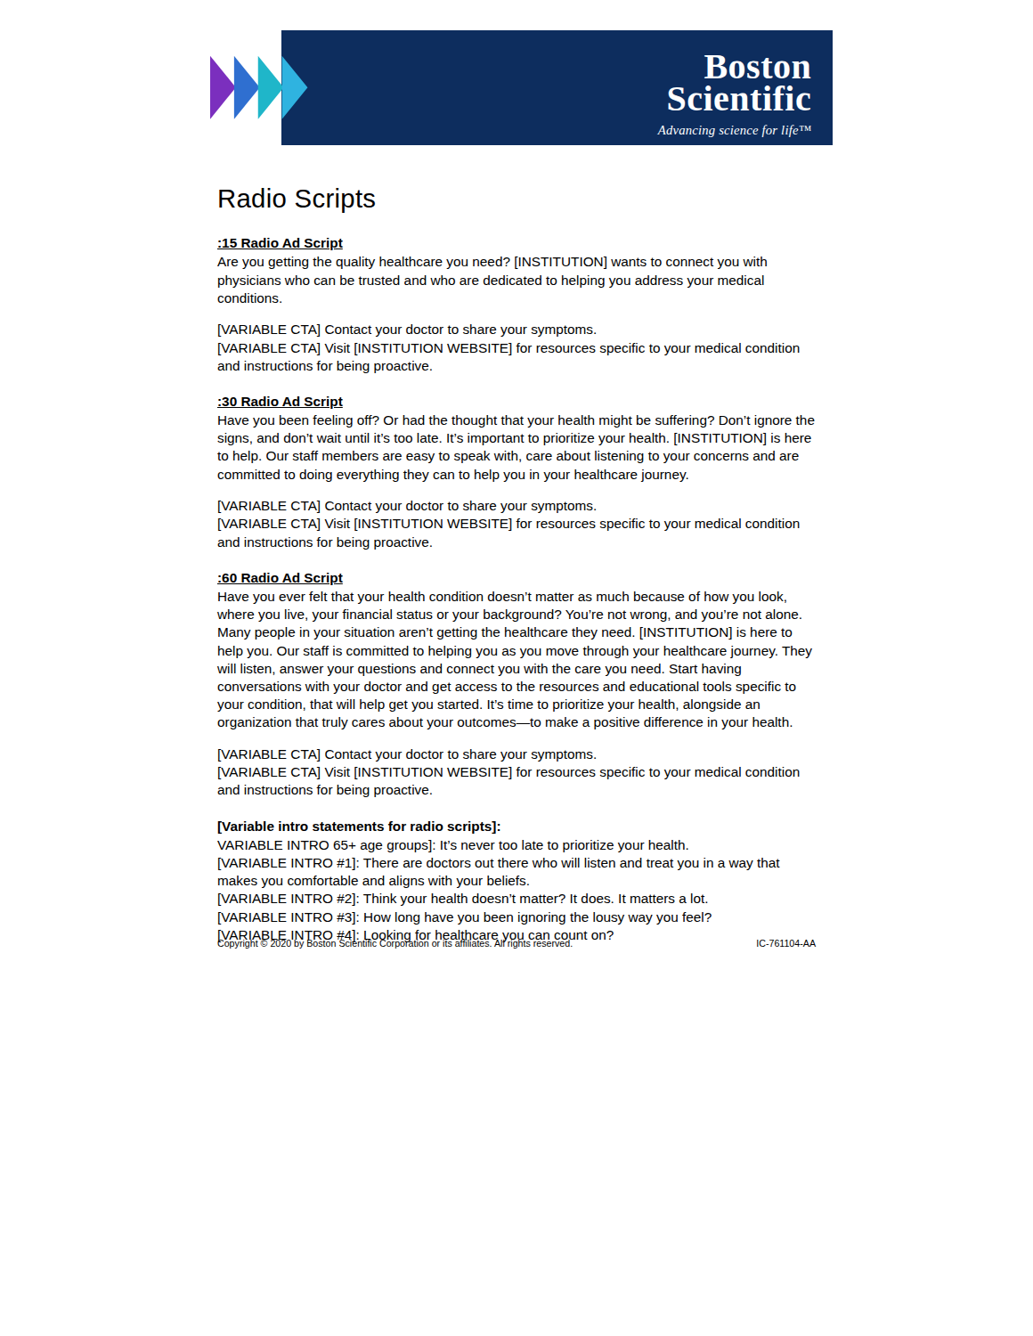Boston Scientific Advancing science for life™
Radio Scripts
:15 Radio Ad Script
Are you getting the quality healthcare you need? [INSTITUTION] wants to connect you with physicians who can be trusted and who are dedicated to helping you address your medical conditions.
[VARIABLE CTA] Contact your doctor to share your symptoms.
[VARIABLE CTA] Visit [INSTITUTION WEBSITE] for resources specific to your medical condition and instructions for being proactive.
:30 Radio Ad Script
Have you been feeling off? Or had the thought that your health might be suffering? Don’t ignore the signs, and don’t wait until it’s too late. It’s important to prioritize your health. [INSTITUTION] is here to help. Our staff members are easy to speak with, care about listening to your concerns and are committed to doing everything they can to help you in your healthcare journey.
[VARIABLE CTA] Contact your doctor to share your symptoms.
[VARIABLE CTA] Visit [INSTITUTION WEBSITE] for resources specific to your medical condition and instructions for being proactive.
:60 Radio Ad Script
Have you ever felt that your health condition doesn’t matter as much because of how you look, where you live, your financial status or your background? You’re not wrong, and you’re not alone. Many people in your situation aren’t getting the healthcare they need. [INSTITUTION] is here to help you. Our staff is committed to helping you as you move through your healthcare journey. They will listen, answer your questions and connect you with the care you need. Start having conversations with your doctor and get access to the resources and educational tools specific to your condition, that will help get you started. It’s time to prioritize your health, alongside an organization that truly cares about your outcomes—to make a positive difference in your health.
[VARIABLE CTA] Contact your doctor to share your symptoms.
[VARIABLE CTA] Visit [INSTITUTION WEBSITE] for resources specific to your medical condition and instructions for being proactive.
[Variable intro statements for radio scripts]:
VARIABLE INTRO 65+ age groups]: It’s never too late to prioritize your health.
[VARIABLE INTRO #1]: There are doctors out there who will listen and treat you in a way that makes you comfortable and aligns with your beliefs.
[VARIABLE INTRO #2]: Think your health doesn’t matter? It does. It matters a lot.
[VARIABLE INTRO #3]: How long have you been ignoring the lousy way you feel?
[VARIABLE INTRO #4]: Looking for healthcare you can count on?
Copyright © 2020 by Boston Scientific Corporation or its affiliates. All rights reserved. IC-761104-AA